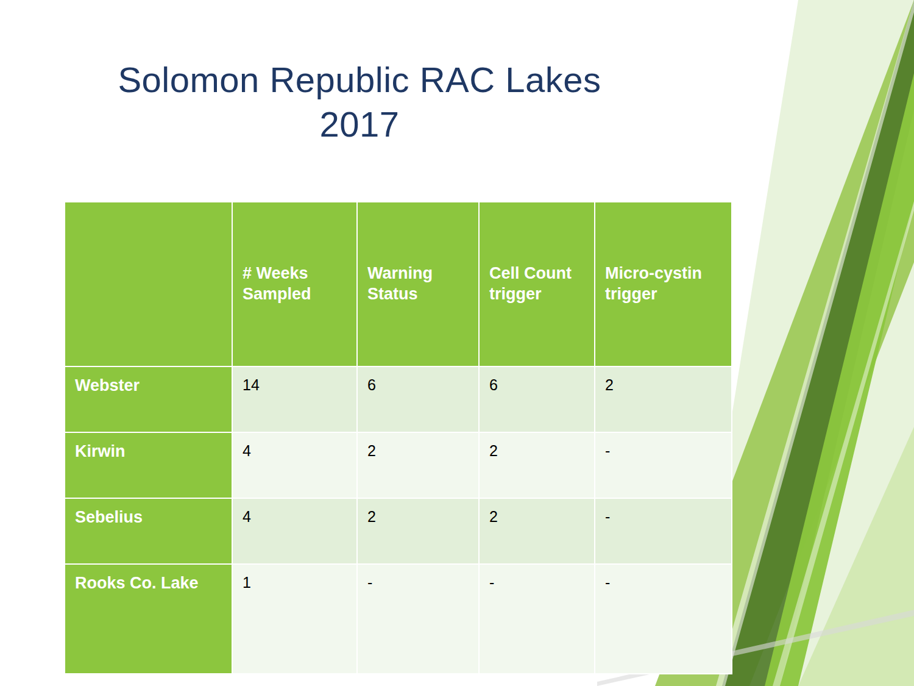Solomon Republic RAC Lakes
2017
| | # Weeks Sampled | Warning Status | Cell Count trigger | Micro-cystin trigger |
| --- | --- | --- | --- | --- |
| Webster | 14 | 6 | 6 | 2 |
| Kirwin | 4 | 2 | 2 | - |
| Sebelius | 4 | 2 | 2 | - |
| Rooks Co. Lake | 1 | - | - | - |